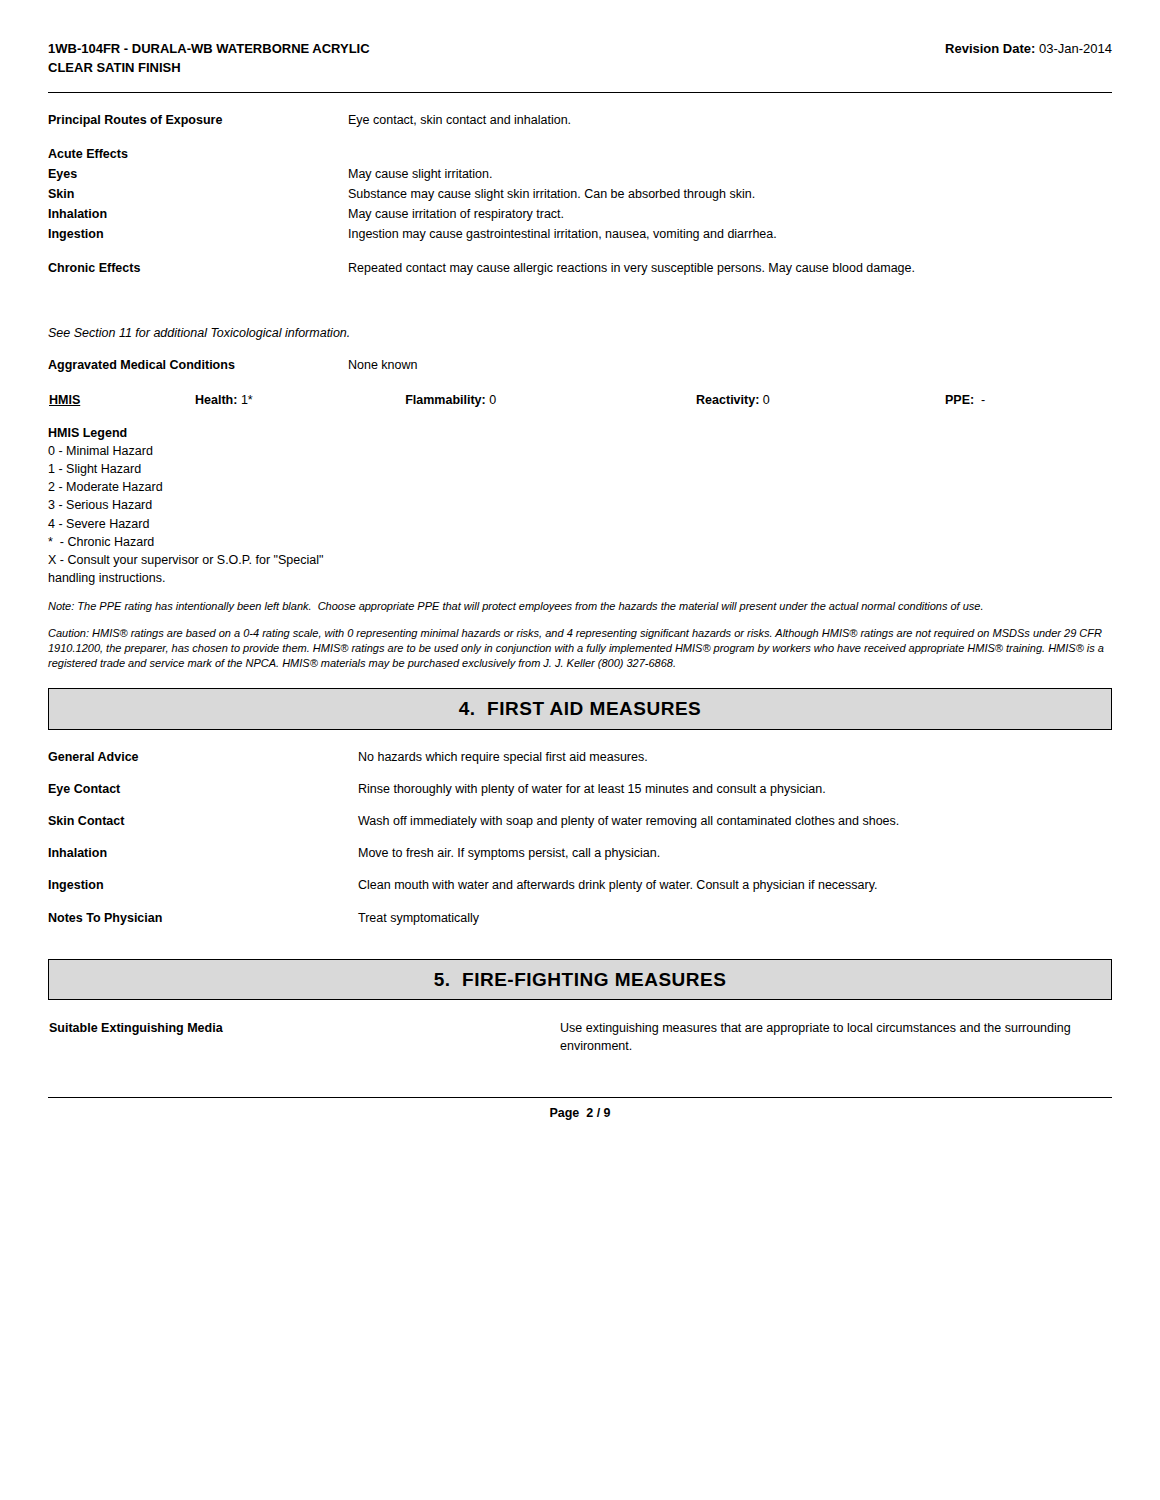1WB-104FR - DURALA-WB WATERBORNE ACRYLIC
CLEAR SATIN FINISH
Revision Date: 03-Jan-2014
| Principal Routes of Exposure | Eye contact, skin contact and inhalation. |
| Acute Effects | |
| Eyes | May cause slight irritation. |
| Skin | Substance may cause slight skin irritation. Can be absorbed through skin. |
| Inhalation | May cause irritation of respiratory tract. |
| Ingestion | Ingestion may cause gastrointestinal irritation, nausea, vomiting and diarrhea. |
| Chronic Effects | Repeated contact may cause allergic reactions in very susceptible persons. May cause blood damage. |
See Section 11 for additional Toxicological information.
| Aggravated Medical Conditions | None known |
| HMIS | Health: 1* | Flammability: 0 | Reactivity: 0 | PPE: - |
HMIS Legend
0 - Minimal Hazard
1 - Slight Hazard
2 - Moderate Hazard
3 - Serious Hazard
4 - Severe Hazard
* - Chronic Hazard
X - Consult your supervisor or S.O.P. for "Special"
handling instructions.
Note: The PPE rating has intentionally been left blank. Choose appropriate PPE that will protect employees from the hazards the material will present under the actual normal conditions of use.
Caution: HMIS® ratings are based on a 0-4 rating scale, with 0 representing minimal hazards or risks, and 4 representing significant hazards or risks. Although HMIS® ratings are not required on MSDSs under 29 CFR 1910.1200, the preparer, has chosen to provide them. HMIS® ratings are to be used only in conjunction with a fully implemented HMIS® program by workers who have received appropriate HMIS® training. HMIS® is a registered trade and service mark of the NPCA. HMIS® materials may be purchased exclusively from J. J. Keller (800) 327-6868.
4. FIRST AID MEASURES
| General Advice | No hazards which require special first aid measures. |
| Eye Contact | Rinse thoroughly with plenty of water for at least 15 minutes and consult a physician. |
| Skin Contact | Wash off immediately with soap and plenty of water removing all contaminated clothes and shoes. |
| Inhalation | Move to fresh air. If symptoms persist, call a physician. |
| Ingestion | Clean mouth with water and afterwards drink plenty of water. Consult a physician if necessary. |
| Notes To Physician | Treat symptomatically |
5. FIRE-FIGHTING MEASURES
| Suitable Extinguishing Media | Use extinguishing measures that are appropriate to local circumstances and the surrounding environment. |
Page 2 / 9